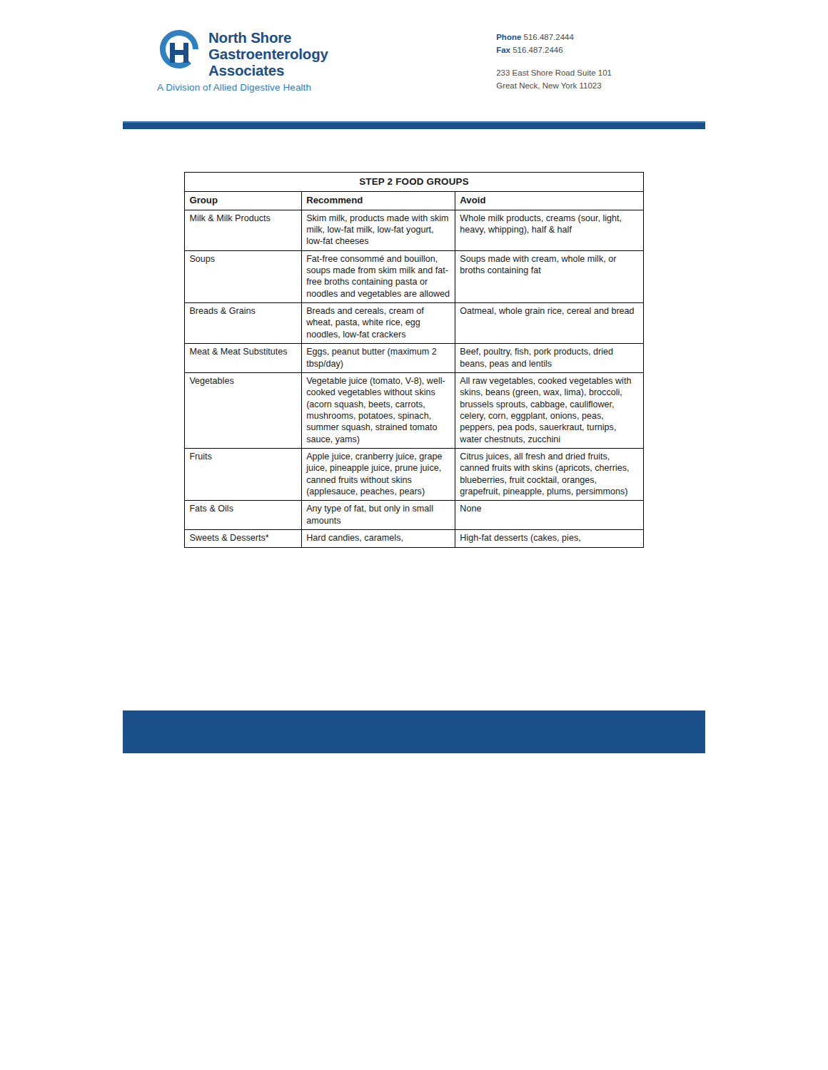North Shore Gastroenterology Associates
A Division of Allied Digestive Health
Phone 516.487.2444
Fax 516.487.2446
233 East Shore Road Suite 101
Great Neck, New York 11023
STEP 2 FOOD GROUPS
| Group | Recommend | Avoid |
| --- | --- | --- |
| Milk & Milk Products | Skim milk, products made with skim milk, low-fat milk, low-fat yogurt, low-fat cheeses | Whole milk products, creams (sour, light, heavy, whipping), half & half |
| Soups | Fat-free consommé and bouillon, soups made from skim milk and fat-free broths containing pasta or noodles and vegetables are allowed | Soups made with cream, whole milk, or broths containing fat |
| Breads & Grains | Breads and cereals, cream of wheat, pasta, white rice, egg noodles, low-fat crackers | Oatmeal, whole grain rice, cereal and bread |
| Meat & Meat Substitutes | Eggs, peanut butter (maximum 2 tbsp/day) | Beef, poultry, fish, pork products, dried beans, peas and lentils |
| Vegetables | Vegetable juice (tomato, V-8), well-cooked vegetables without skins (acorn squash, beets, carrots, mushrooms, potatoes, spinach, summer squash, strained tomato sauce, yams) | All raw vegetables, cooked vegetables with skins, beans (green, wax, lima), broccoli, brussels sprouts, cabbage, cauliflower, celery, corn, eggplant, onions, peas, peppers, pea pods, sauerkraut, turnips, water chestnuts, zucchini |
| Fruits | Apple juice, cranberry juice, grape juice, pineapple juice, prune juice, canned fruits without skins (applesauce, peaches, pears) | Citrus juices, all fresh and dried fruits, canned fruits with skins (apricots, cherries, blueberries, fruit cocktail, oranges, grapefruit, pineapple, plums, persimmons) |
| Fats & Oils | Any type of fat, but only in small amounts | None |
| Sweets & Desserts* | Hard candies, caramels, | High-fat desserts (cakes, pies, |